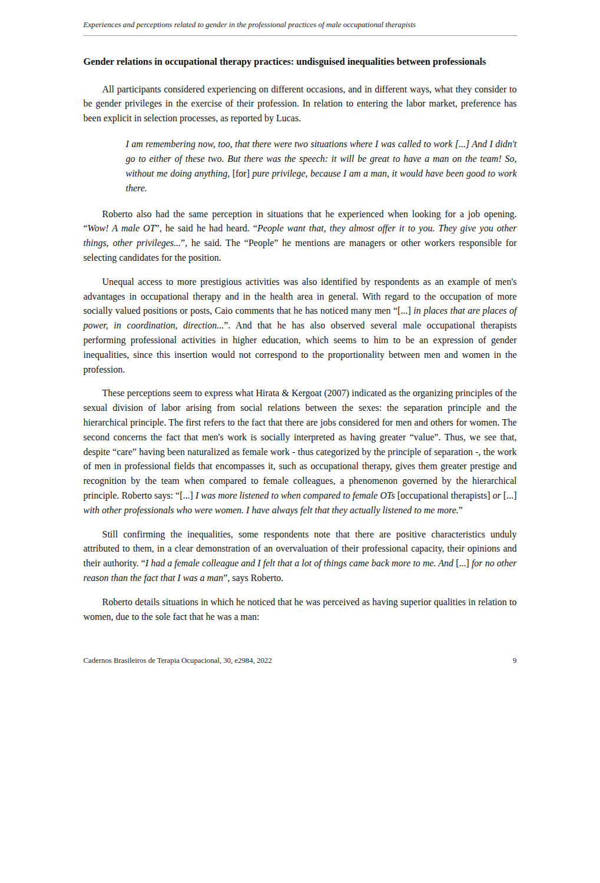Experiences and perceptions related to gender in the professional practices of male occupational therapists
Gender relations in occupational therapy practices: undisguised inequalities between professionals
All participants considered experiencing on different occasions, and in different ways, what they consider to be gender privileges in the exercise of their profession. In relation to entering the labor market, preference has been explicit in selection processes, as reported by Lucas.
I am remembering now, too, that there were two situations where I was called to work [...] And I didn't go to either of these two. But there was the speech: it will be great to have a man on the team! So, without me doing anything, [for] pure privilege, because I am a man, it would have been good to work there.
Roberto also had the same perception in situations that he experienced when looking for a job opening. “Wow! A male OT”, he said he had heard. “People want that, they almost offer it to you. They give you other things, other privileges...”, he said. The “People” he mentions are managers or other workers responsible for selecting candidates for the position.
Unequal access to more prestigious activities was also identified by respondents as an example of men's advantages in occupational therapy and in the health area in general. With regard to the occupation of more socially valued positions or posts, Caio comments that he has noticed many men “[...] in places that are places of power, in coordination, direction...”. And that he has also observed several male occupational therapists performing professional activities in higher education, which seems to him to be an expression of gender inequalities, since this insertion would not correspond to the proportionality between men and women in the profession.
These perceptions seem to express what Hirata & Kergoat (2007) indicated as the organizing principles of the sexual division of labor arising from social relations between the sexes: the separation principle and the hierarchical principle. The first refers to the fact that there are jobs considered for men and others for women. The second concerns the fact that men's work is socially interpreted as having greater “value”. Thus, we see that, despite “care” having been naturalized as female work - thus categorized by the principle of separation -, the work of men in professional fields that encompasses it, such as occupational therapy, gives them greater prestige and recognition by the team when compared to female colleagues, a phenomenon governed by the hierarchical principle. Roberto says: “[...] I was more listened to when compared to female OTs [occupational therapists] or [...] with other professionals who were women. I have always felt that they actually listened to me more.”
Still confirming the inequalities, some respondents note that there are positive characteristics unduly attributed to them, in a clear demonstration of an overvaluation of their professional capacity, their opinions and their authority. “I had a female colleague and I felt that a lot of things came back more to me. And [...] for no other reason than the fact that I was a man”, says Roberto.
Roberto details situations in which he noticed that he was perceived as having superior qualities in relation to women, due to the sole fact that he was a man:
Cadernos Brasileiros de Terapia Ocupacional, 30, e2984, 2022 9